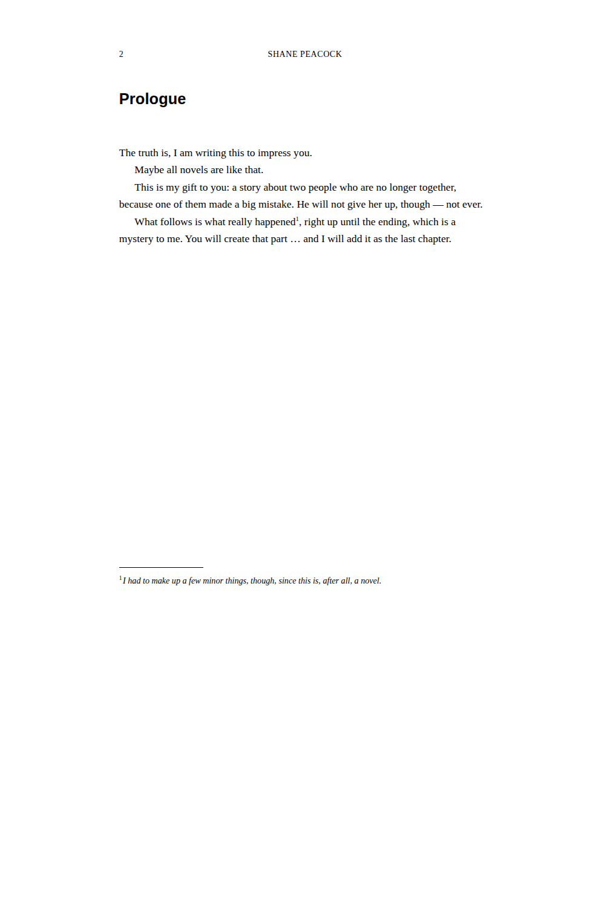2 Shane Peacock
Prologue
The truth is, I am writing this to impress you.
Maybe all novels are like that.
This is my gift to you: a story about two people who are no longer together, because one of them made a big mistake. He will not give her up, though — not ever.
What follows is what really happened1, right up until the ending, which is a mystery to me. You will create that part … and I will add it as the last chapter.
1I had to make up a few minor things, though, since this is, after all, a novel.